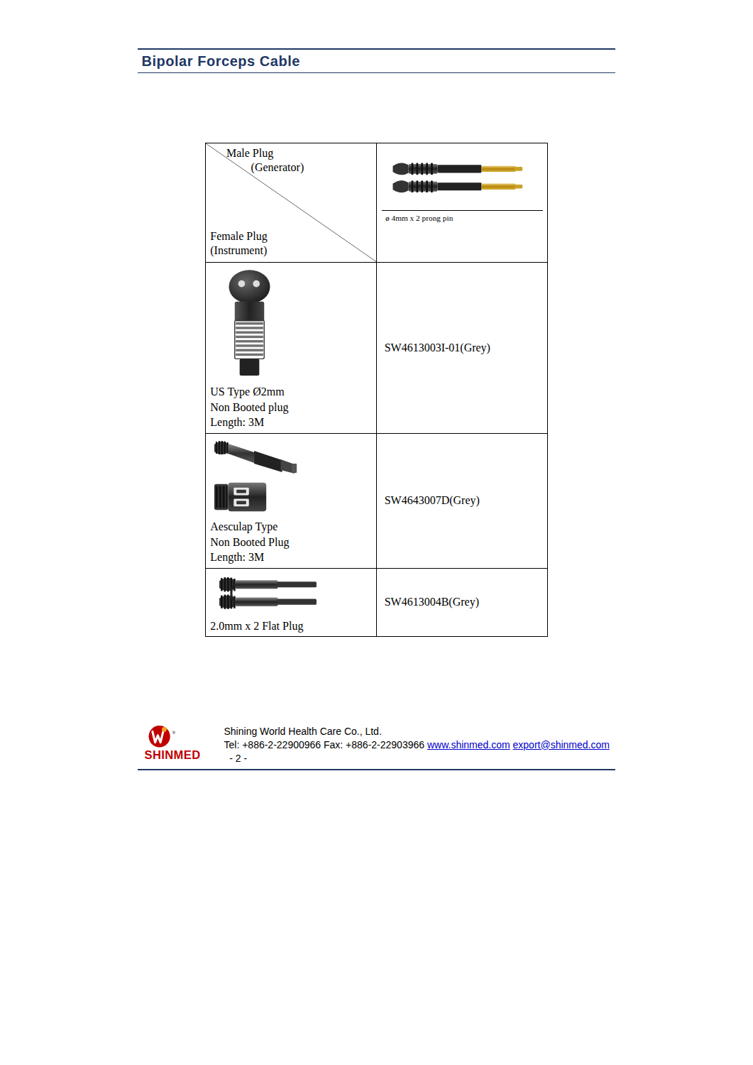Bipolar Forceps Cable
| Male Plug (Generator) Female Plug (Instrument) | ø 4mm x 2 prong pin |
| US Type Ø2mm Non Booted plug Length: 3M | SW4613003I-01(Grey) |
| Aesculap Type Non Booted Plug Length: 3M | SW4643007D(Grey) |
| 2.0mm x 2 Flat Plug | SW4613004B(Grey) |
Shining World Health Care Co., Ltd.
Tel: +886-2-22900966 Fax: +886-2-22903966 www.shinmed.com export@shinmed.com - 2 -